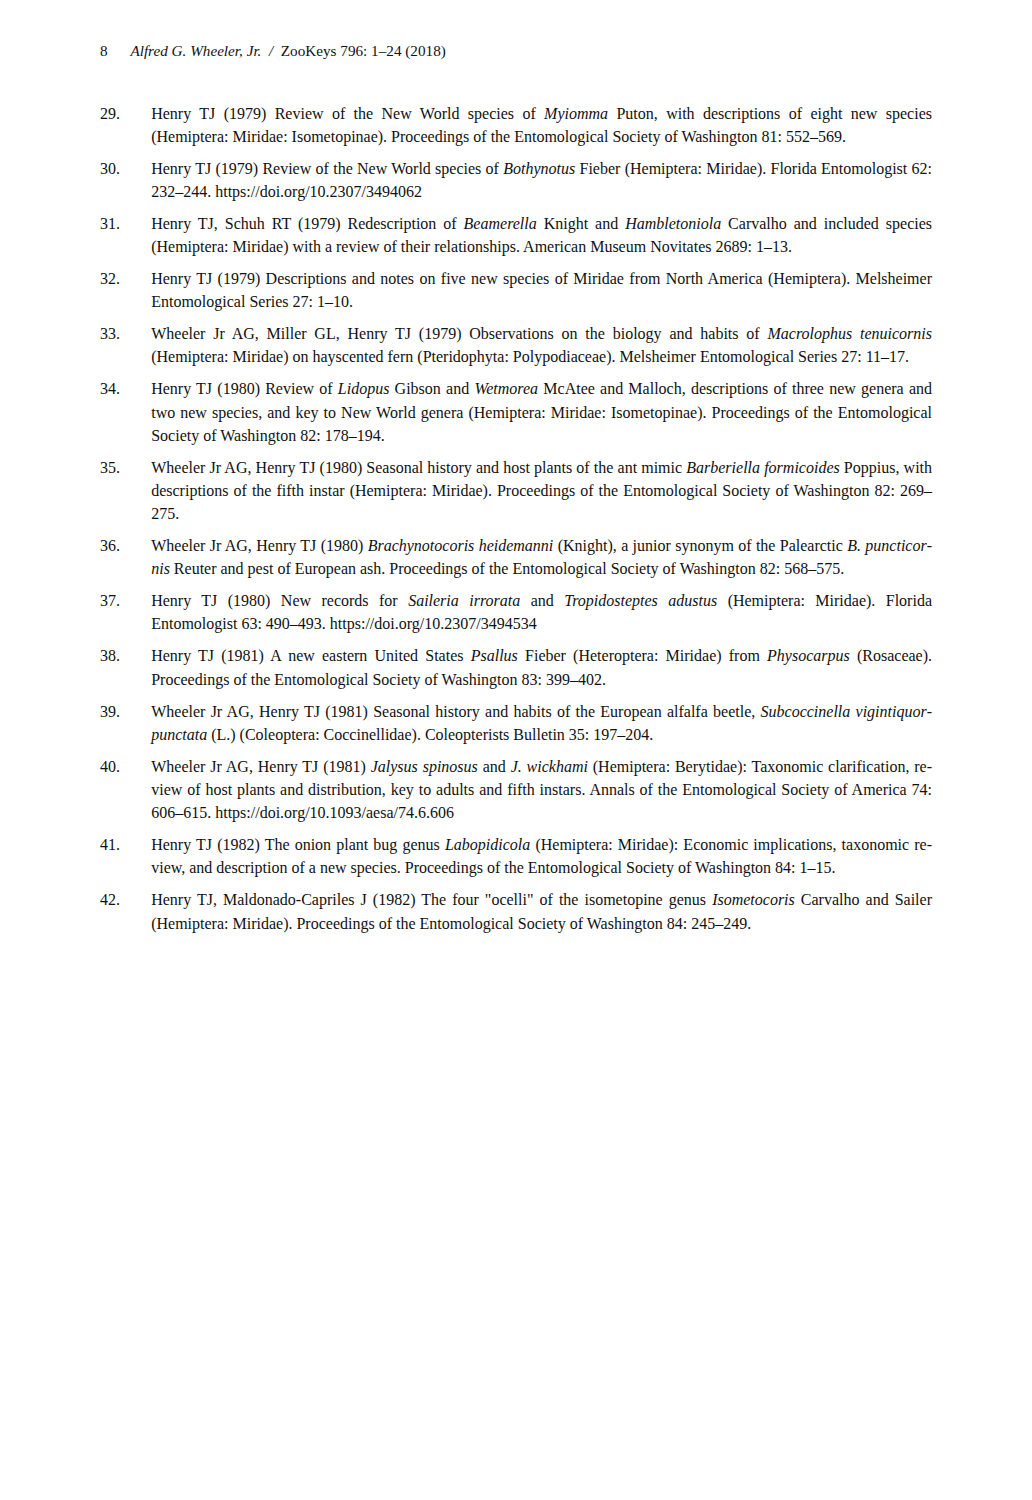8 Alfred G. Wheeler, Jr. / ZooKeys 796: 1–24 (2018)
29. Henry TJ (1979) Review of the New World species of Myiomma Puton, with descriptions of eight new species (Hemiptera: Miridae: Isometopinae). Proceedings of the Entomological Society of Washington 81: 552–569.
30. Henry TJ (1979) Review of the New World species of Bothynotus Fieber (Hemiptera: Miridae). Florida Entomologist 62: 232–244. https://doi.org/10.2307/3494062
31. Henry TJ, Schuh RT (1979) Redescription of Beamerella Knight and Hambletoniola Carvalho and included species (Hemiptera: Miridae) with a review of their relationships. American Museum Novitates 2689: 1–13.
32. Henry TJ (1979) Descriptions and notes on five new species of Miridae from North America (Hemiptera). Melsheimer Entomological Series 27: 1–10.
33. Wheeler Jr AG, Miller GL, Henry TJ (1979) Observations on the biology and habits of Macrolophus tenuicornis (Hemiptera: Miridae) on hayscented fern (Pteridophyta: Polypodiaceae). Melsheimer Entomological Series 27: 11–17.
34. Henry TJ (1980) Review of Lidopus Gibson and Wetmorea McAtee and Malloch, descriptions of three new genera and two new species, and key to New World genera (Hemiptera: Miridae: Isometopinae). Proceedings of the Entomological Society of Washington 82: 178–194.
35. Wheeler Jr AG, Henry TJ (1980) Seasonal history and host plants of the ant mimic Barberiella formicoides Poppius, with descriptions of the fifth instar (Hemiptera: Miridae). Proceedings of the Entomological Society of Washington 82: 269–275.
36. Wheeler Jr AG, Henry TJ (1980) Brachynotocoris heidemanni (Knight), a junior synonym of the Palearctic B. puncticornis Reuter and pest of European ash. Proceedings of the Entomological Society of Washington 82: 568–575.
37. Henry TJ (1980) New records for Saileria irrorata and Tropidosteptes adustus (Hemiptera: Miridae). Florida Entomologist 63: 490–493. https://doi.org/10.2307/3494534
38. Henry TJ (1981) A new eastern United States Psallus Fieber (Heteroptera: Miridae) from Physocarpus (Rosaceae). Proceedings of the Entomological Society of Washington 83: 399–402.
39. Wheeler Jr AG, Henry TJ (1981) Seasonal history and habits of the European alfalfa beetle, Subcoccinella vigintiquorpunctata (L.) (Coleoptera: Coccinellidae). Coleopterists Bulletin 35: 197–204.
40. Wheeler Jr AG, Henry TJ (1981) Jalysus spinosus and J. wickhami (Hemiptera: Berytidae): Taxonomic clarification, review of host plants and distribution, key to adults and fifth instars. Annals of the Entomological Society of America 74: 606–615. https://doi.org/10.1093/aesa/74.6.606
41. Henry TJ (1982) The onion plant bug genus Labopidicola (Hemiptera: Miridae): Economic implications, taxonomic review, and description of a new species. Proceedings of the Entomological Society of Washington 84: 1–15.
42. Henry TJ, Maldonado-Capriles J (1982) The four "ocelli" of the isometopine genus Isometocoris Carvalho and Sailer (Hemiptera: Miridae). Proceedings of the Entomological Society of Washington 84: 245–249.